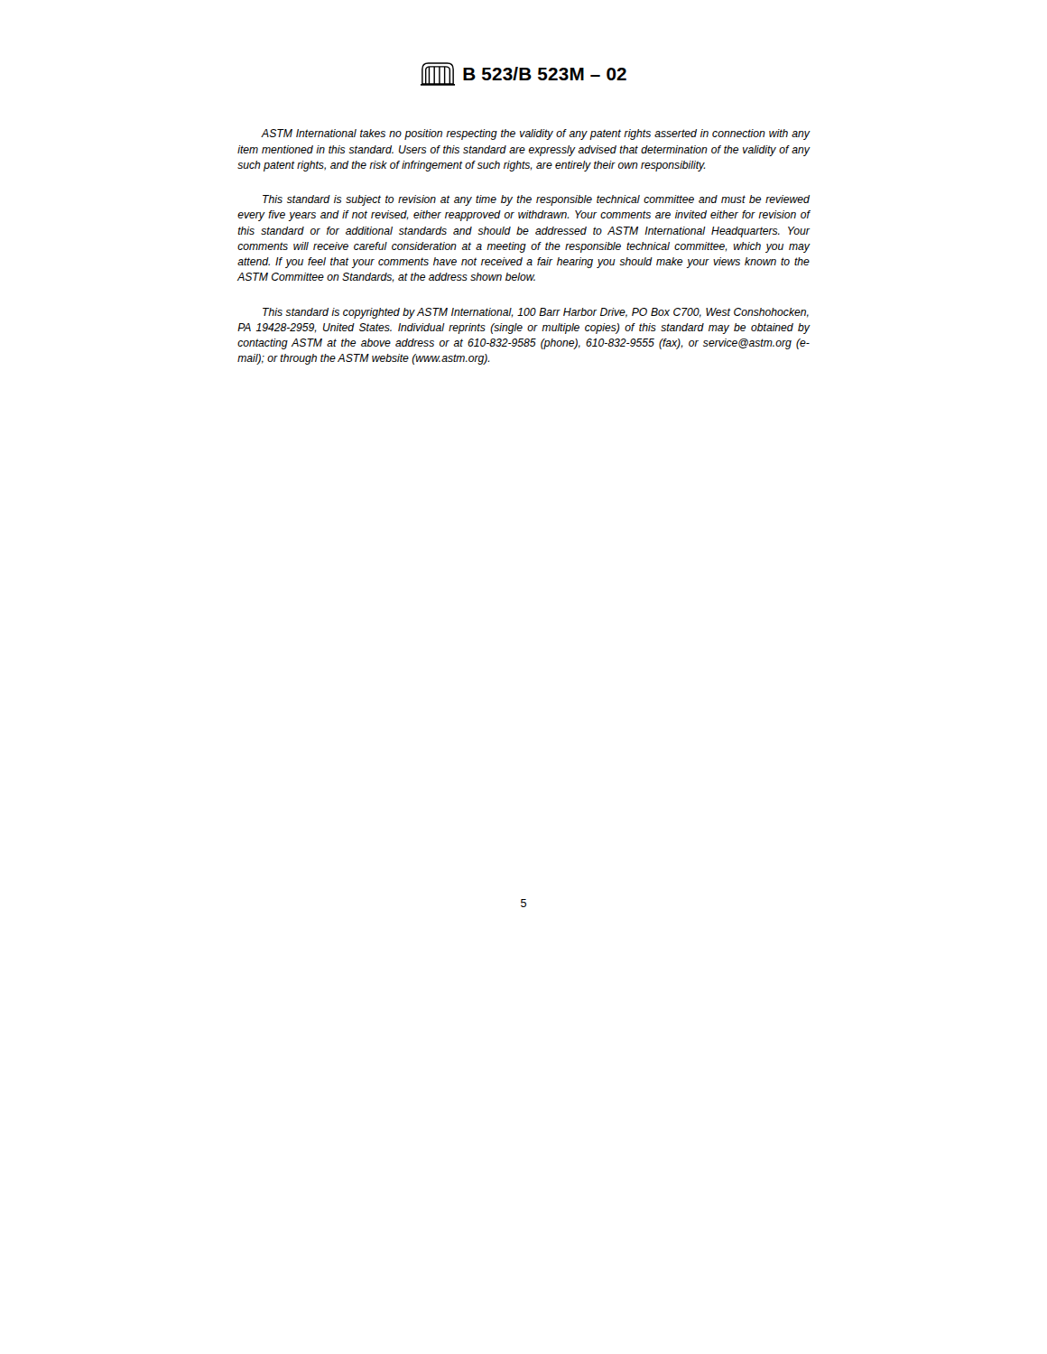B 523/B 523M – 02
ASTM International takes no position respecting the validity of any patent rights asserted in connection with any item mentioned in this standard. Users of this standard are expressly advised that determination of the validity of any such patent rights, and the risk of infringement of such rights, are entirely their own responsibility.
This standard is subject to revision at any time by the responsible technical committee and must be reviewed every five years and if not revised, either reapproved or withdrawn. Your comments are invited either for revision of this standard or for additional standards and should be addressed to ASTM International Headquarters. Your comments will receive careful consideration at a meeting of the responsible technical committee, which you may attend. If you feel that your comments have not received a fair hearing you should make your views known to the ASTM Committee on Standards, at the address shown below.
This standard is copyrighted by ASTM International, 100 Barr Harbor Drive, PO Box C700, West Conshohocken, PA 19428-2959, United States. Individual reprints (single or multiple copies) of this standard may be obtained by contacting ASTM at the above address or at 610-832-9585 (phone), 610-832-9555 (fax), or service@astm.org (e-mail); or through the ASTM website (www.astm.org).
5